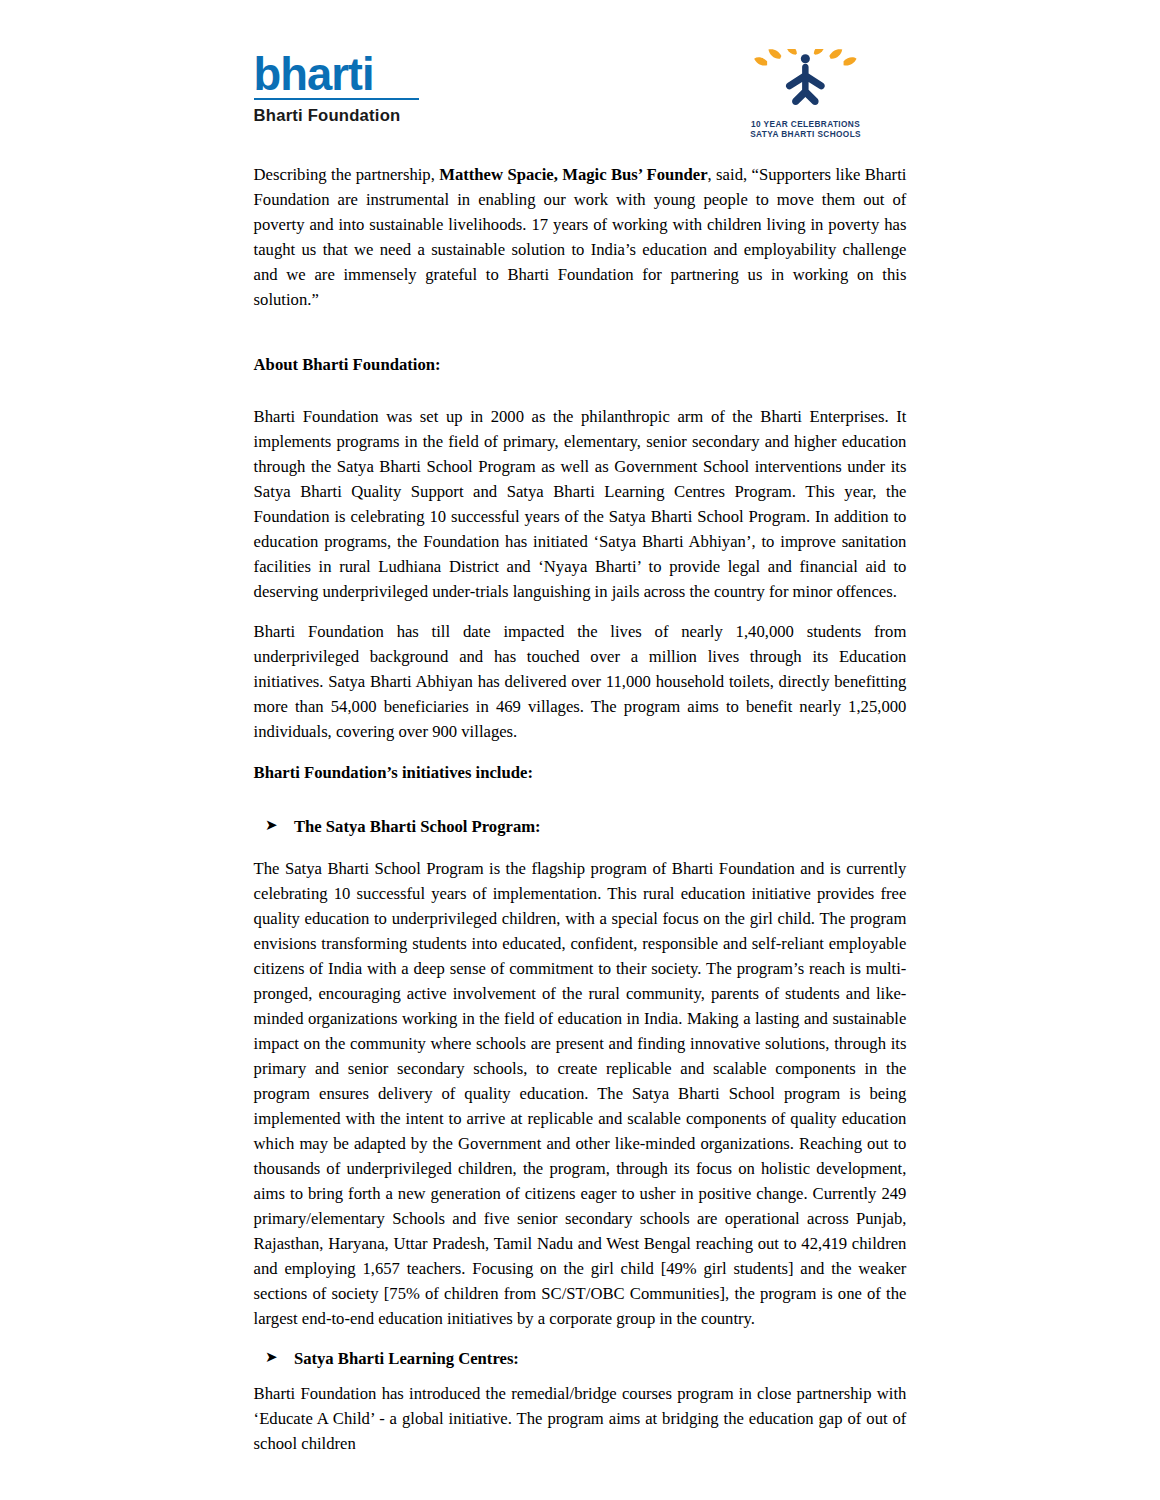bharti
Bharti Foundation
10 YEAR CELEBRATIONS
SATYA BHARTI SCHOOLS
Describing the partnership, Matthew Spacie, Magic Bus’ Founder, said, “Supporters like Bharti Foundation are instrumental in enabling our work with young people to move them out of poverty and into sustainable livelihoods. 17 years of working with children living in poverty has taught us that we need a sustainable solution to India’s education and employability challenge and we are immensely grateful to Bharti Foundation for partnering us in working on this solution.”
About Bharti Foundation:
Bharti Foundation was set up in 2000 as the philanthropic arm of the Bharti Enterprises. It implements programs in the field of primary, elementary, senior secondary and higher education through the Satya Bharti School Program as well as Government School interventions under its Satya Bharti Quality Support and Satya Bharti Learning Centres Program. This year, the Foundation is celebrating 10 successful years of the Satya Bharti School Program. In addition to education programs, the Foundation has initiated ‘Satya Bharti Abhiyan’, to improve sanitation facilities in rural Ludhiana District and ‘Nyaya Bharti’ to provide legal and financial aid to deserving underprivileged under-trials languishing in jails across the country for minor offences.
Bharti Foundation has till date impacted the lives of nearly 1,40,000 students from underprivileged background and has touched over a million lives through its Education initiatives. Satya Bharti Abhiyan has delivered over 11,000 household toilets, directly benefitting more than 54,000 beneficiaries in 469 villages. The program aims to benefit nearly 1,25,000 individuals, covering over 900 villages.
Bharti Foundation’s initiatives include:
The Satya Bharti School Program:
The Satya Bharti School Program is the flagship program of Bharti Foundation and is currently celebrating 10 successful years of implementation. This rural education initiative provides free quality education to underprivileged children, with a special focus on the girl child. The program envisions transforming students into educated, confident, responsible and self-reliant employable citizens of India with a deep sense of commitment to their society. The program’s reach is multi-pronged, encouraging active involvement of the rural community, parents of students and like-minded organizations working in the field of education in India. Making a lasting and sustainable impact on the community where schools are present and finding innovative solutions, through its primary and senior secondary schools, to create replicable and scalable components in the program ensures delivery of quality education. The Satya Bharti School program is being implemented with the intent to arrive at replicable and scalable components of quality education which may be adapted by the Government and other like-minded organizations. Reaching out to thousands of underprivileged children, the program, through its focus on holistic development, aims to bring forth a new generation of citizens eager to usher in positive change. Currently 249 primary/elementary Schools and five senior secondary schools are operational across Punjab, Rajasthan, Haryana, Uttar Pradesh, Tamil Nadu and West Bengal reaching out to 42,419 children and employing 1,657 teachers. Focusing on the girl child [49% girl students] and the weaker sections of society [75% of children from SC/ST/OBC Communities], the program is one of the largest end-to-end education initiatives by a corporate group in the country.
Satya Bharti Learning Centres:
Bharti Foundation has introduced the remedial/bridge courses program in close partnership with ‘Educate A Child’ - a global initiative. The program aims at bridging the education gap of out of school children